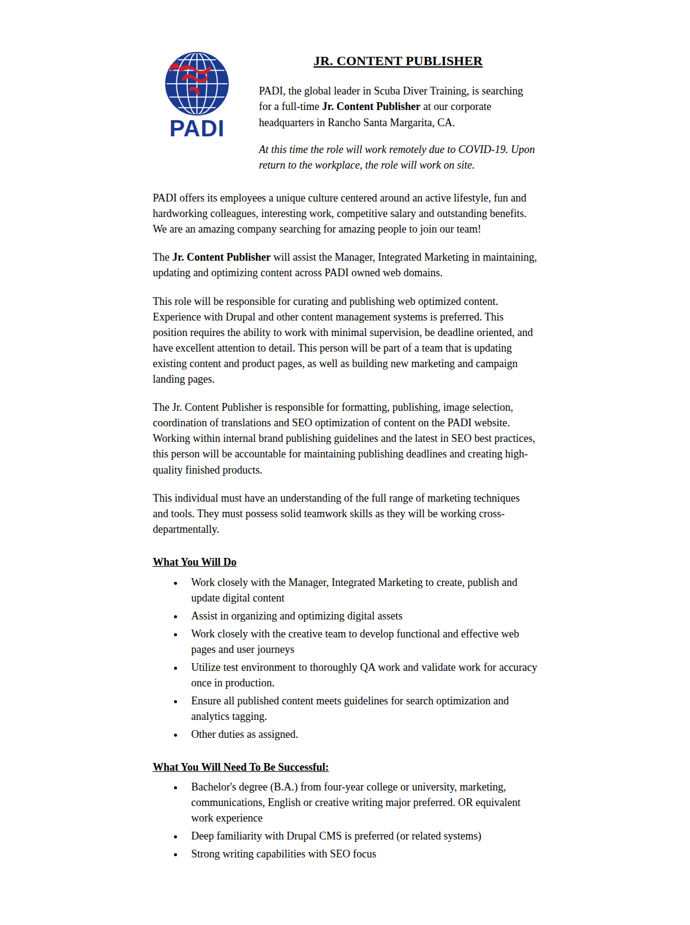PADI
JR. CONTENT PUBLISHER
PADI, the global leader in Scuba Diver Training, is searching for a full-time Jr. Content Publisher at our corporate headquarters in Rancho Santa Margarita, CA.
At this time the role will work remotely due to COVID-19. Upon return to the workplace, the role will work on site.
PADI offers its employees a unique culture centered around an active lifestyle, fun and hardworking colleagues, interesting work, competitive salary and outstanding benefits. We are an amazing company searching for amazing people to join our team!
The Jr. Content Publisher will assist the Manager, Integrated Marketing in maintaining, updating and optimizing content across PADI owned web domains.
This role will be responsible for curating and publishing web optimized content. Experience with Drupal and other content management systems is preferred. This position requires the ability to work with minimal supervision, be deadline oriented, and have excellent attention to detail. This person will be part of a team that is updating existing content and product pages, as well as building new marketing and campaign landing pages.
The Jr. Content Publisher is responsible for formatting, publishing, image selection, coordination of translations and SEO optimization of content on the PADI website. Working within internal brand publishing guidelines and the latest in SEO best practices, this person will be accountable for maintaining publishing deadlines and creating high-quality finished products.
This individual must have an understanding of the full range of marketing techniques and tools. They must possess solid teamwork skills as they will be working cross-departmentally.
What You Will Do
Work closely with the Manager, Integrated Marketing to create, publish and update digital content
Assist in organizing and optimizing digital assets
Work closely with the creative team to develop functional and effective web pages and user journeys
Utilize test environment to thoroughly QA work and validate work for accuracy once in production.
Ensure all published content meets guidelines for search optimization and analytics tagging.
Other duties as assigned.
What You Will Need To Be Successful:
Bachelor's degree (B.A.) from four-year college or university, marketing, communications, English or creative writing major preferred. OR equivalent work experience
Deep familiarity with Drupal CMS is preferred (or related systems)
Strong writing capabilities with SEO focus